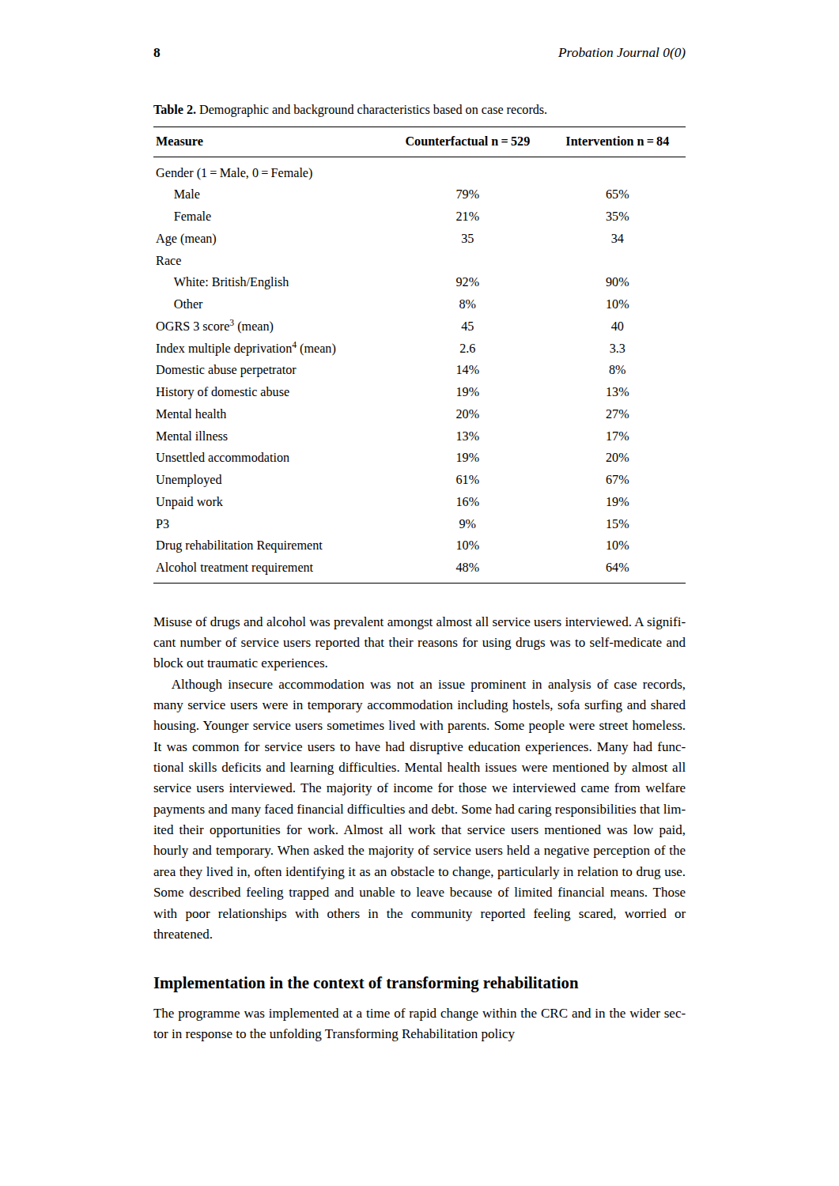8 Probation Journal 0(0)
Table 2. Demographic and background characteristics based on case records.
| Measure | Counterfactual n = 529 | Intervention n = 84 |
| --- | --- | --- |
| Gender (1 = Male, 0 = Female) | | |
| Male | 79% | 65% |
| Female | 21% | 35% |
| Age (mean) | 35 | 34 |
| Race | | |
| White: British/English | 92% | 90% |
| Other | 8% | 10% |
| OGRS 3 score 3 (mean) | 45 | 40 |
| Index multiple deprivation 4 (mean) | 2.6 | 3.3 |
| Domestic abuse perpetrator | 14% | 8% |
| History of domestic abuse | 19% | 13% |
| Mental health | 20% | 27% |
| Mental illness | 13% | 17% |
| Unsettled accommodation | 19% | 20% |
| Unemployed | 61% | 67% |
| Unpaid work | 16% | 19% |
| P3 | 9% | 15% |
| Drug rehabilitation Requirement | 10% | 10% |
| Alcohol treatment requirement | 48% | 64% |
Misuse of drugs and alcohol was prevalent amongst almost all service users interviewed. A significant number of service users reported that their reasons for using drugs was to self-medicate and block out traumatic experiences.
Although insecure accommodation was not an issue prominent in analysis of case records, many service users were in temporary accommodation including hostels, sofa surfing and shared housing. Younger service users sometimes lived with parents. Some people were street homeless. It was common for service users to have had disruptive education experiences. Many had functional skills deficits and learning difficulties. Mental health issues were mentioned by almost all service users interviewed. The majority of income for those we interviewed came from welfare payments and many faced financial difficulties and debt. Some had caring responsibilities that limited their opportunities for work. Almost all work that service users mentioned was low paid, hourly and temporary. When asked the majority of service users held a negative perception of the area they lived in, often identifying it as an obstacle to change, particularly in relation to drug use. Some described feeling trapped and unable to leave because of limited financial means. Those with poor relationships with others in the community reported feeling scared, worried or threatened.
Implementation in the context of transforming rehabilitation
The programme was implemented at a time of rapid change within the CRC and in the wider sector in response to the unfolding Transforming Rehabilitation policy